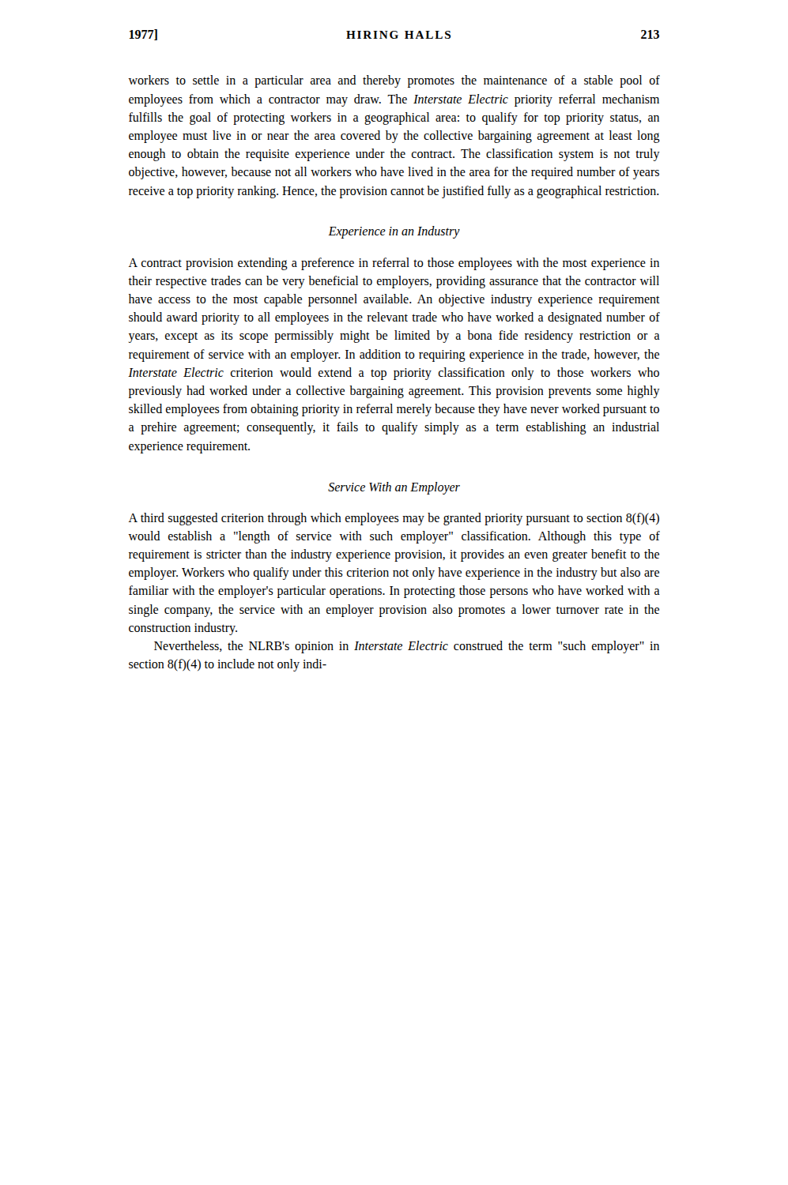1977] Hiring Halls 213
workers to settle in a particular area and thereby promotes the maintenance of a stable pool of employees from which a contractor may draw. The Interstate Electric priority referral mechanism fulfills the goal of protecting workers in a geographical area: to qualify for top priority status, an employee must live in or near the area covered by the collective bargaining agreement at least long enough to obtain the requisite experience under the contract. The classification system is not truly objective, however, because not all workers who have lived in the area for the required number of years receive a top priority ranking. Hence, the provision cannot be justified fully as a geographical restriction.
Experience in an Industry
A contract provision extending a preference in referral to those employees with the most experience in their respective trades can be very beneficial to employers, providing assurance that the contractor will have access to the most capable personnel available. An objective industry experience requirement should award priority to all employees in the relevant trade who have worked a designated number of years, except as its scope permissibly might be limited by a bona fide residency restriction or a requirement of service with an employer. In addition to requiring experience in the trade, however, the Interstate Electric criterion would extend a top priority classification only to those workers who previously had worked under a collective bargaining agreement. This provision prevents some highly skilled employees from obtaining priority in referral merely because they have never worked pursuant to a prehire agreement; consequently, it fails to qualify simply as a term establishing an industrial experience requirement.
Service With an Employer
A third suggested criterion through which employees may be granted priority pursuant to section 8(f)(4) would establish a "length of service with such employer" classification. Although this type of requirement is stricter than the industry experience provision, it provides an even greater benefit to the employer. Workers who qualify under this criterion not only have experience in the industry but also are familiar with the employer's particular operations. In protecting those persons who have worked with a single company, the service with an employer provision also promotes a lower turnover rate in the construction industry.
Nevertheless, the NLRB's opinion in Interstate Electric construed the term "such employer" in section 8(f)(4) to include not only indi-